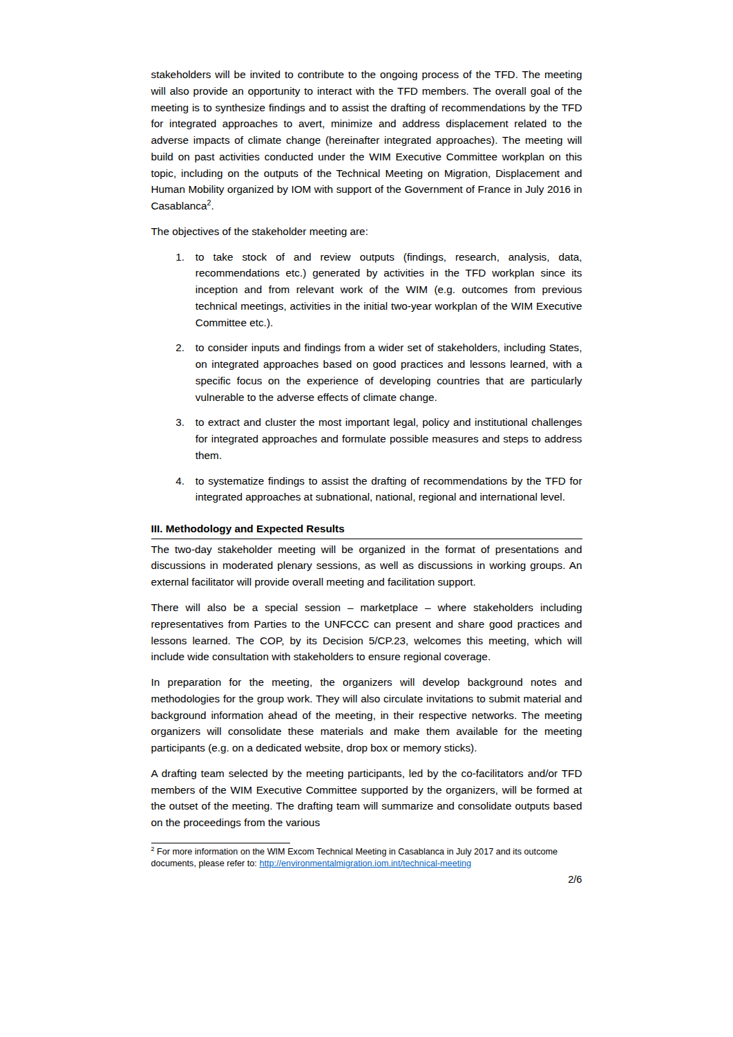stakeholders will be invited to contribute to the ongoing process of the TFD. The meeting will also provide an opportunity to interact with the TFD members. The overall goal of the meeting is to synthesize findings and to assist the drafting of recommendations by the TFD for integrated approaches to avert, minimize and address displacement related to the adverse impacts of climate change (hereinafter integrated approaches). The meeting will build on past activities conducted under the WIM Executive Committee workplan on this topic, including on the outputs of the Technical Meeting on Migration, Displacement and Human Mobility organized by IOM with support of the Government of France in July 2016 in Casablanca2.
The objectives of the stakeholder meeting are:
to take stock of and review outputs (findings, research, analysis, data, recommendations etc.) generated by activities in the TFD workplan since its inception and from relevant work of the WIM (e.g. outcomes from previous technical meetings, activities in the initial two-year workplan of the WIM Executive Committee etc.).
to consider inputs and findings from a wider set of stakeholders, including States, on integrated approaches based on good practices and lessons learned, with a specific focus on the experience of developing countries that are particularly vulnerable to the adverse effects of climate change.
to extract and cluster the most important legal, policy and institutional challenges for integrated approaches and formulate possible measures and steps to address them.
to systematize findings to assist the drafting of recommendations by the TFD for integrated approaches at subnational, national, regional and international level.
III. Methodology and Expected Results
The two-day stakeholder meeting will be organized in the format of presentations and discussions in moderated plenary sessions, as well as discussions in working groups. An external facilitator will provide overall meeting and facilitation support.
There will also be a special session – marketplace – where stakeholders including representatives from Parties to the UNFCCC can present and share good practices and lessons learned. The COP, by its Decision 5/CP.23, welcomes this meeting, which will include wide consultation with stakeholders to ensure regional coverage.
In preparation for the meeting, the organizers will develop background notes and methodologies for the group work. They will also circulate invitations to submit material and background information ahead of the meeting, in their respective networks. The meeting organizers will consolidate these materials and make them available for the meeting participants (e.g. on a dedicated website, drop box or memory sticks).
A drafting team selected by the meeting participants, led by the co-facilitators and/or TFD members of the WIM Executive Committee supported by the organizers, will be formed at the outset of the meeting. The drafting team will summarize and consolidate outputs based on the proceedings from the various
2 For more information on the WIM Excom Technical Meeting in Casablanca in July 2017 and its outcome documents, please refer to: http://environmentalmigration.iom.int/technical-meeting
2/6